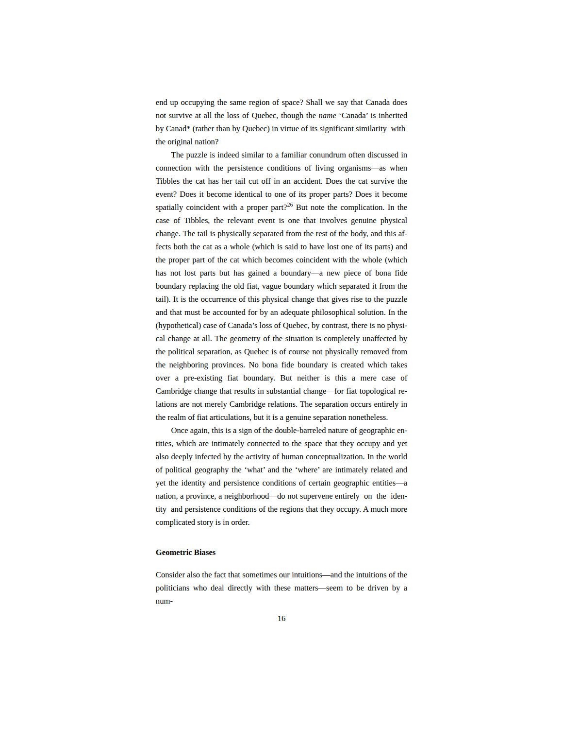end up occupying the same region of space? Shall we say that Canada does not survive at all the loss of Quebec, though the name ‘Canada’ is inherited by Canad* (rather than by Quebec) in virtue of its significant similarity with the original nation?
The puzzle is indeed similar to a familiar conundrum often discussed in connection with the persistence conditions of living organisms—as when Tibbles the cat has her tail cut off in an accident. Does the cat survive the event? Does it become identical to one of its proper parts? Does it become spatially coincident with a proper part?26 But note the complication. In the case of Tibbles, the relevant event is one that involves genuine physical change. The tail is physically separated from the rest of the body, and this affects both the cat as a whole (which is said to have lost one of its parts) and the proper part of the cat which becomes coincident with the whole (which has not lost parts but has gained a boundary—a new piece of bona fide boundary replacing the old fiat, vague boundary which separated it from the tail). It is the occurrence of this physical change that gives rise to the puzzle and that must be accounted for by an adequate philosophical solution. In the (hypothetical) case of Canada’s loss of Quebec, by contrast, there is no physical change at all. The geometry of the situation is completely unaffected by the political separation, as Quebec is of course not physically removed from the neighboring provinces. No bona fide boundary is created which takes over a pre-existing fiat boundary. But neither is this a mere case of Cambridge change that results in substantial change—for fiat topological relations are not merely Cambridge relations. The separation occurs entirely in the realm of fiat articulations, but it is a genuine separation nonetheless.
Once again, this is a sign of the double-barreled nature of geographic entities, which are intimately connected to the space that they occupy and yet also deeply infected by the activity of human conceptualization. In the world of political geography the ‘what’ and the ‘where’ are intimately related and yet the identity and persistence conditions of certain geographic entities—a nation, a province, a neighborhood—do not supervene entirely on the identity and persistence conditions of the regions that they occupy. A much more complicated story is in order.
Geometric Biases
Consider also the fact that sometimes our intuitions—and the intuitions of the politicians who deal directly with these matters—seem to be driven by a num-
16